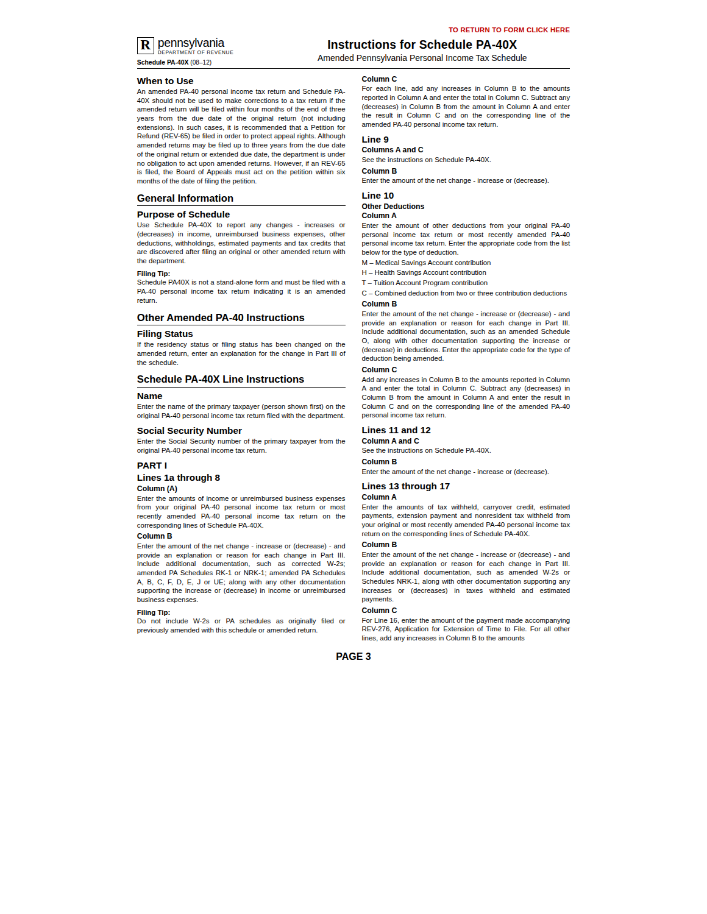TO RETURN TO FORM CLICK HERE
R
pennsylvania
DEPARTMENT OF REVENUE
Schedule PA-40X (08–12)
Instructions for Schedule PA-40X
Amended Pennsylvania Personal Income Tax Schedule
When to Use
An amended PA-40 personal income tax return and Schedule PA-40X should not be used to make corrections to a tax return if the amended return will be filed within four months of the end of three years from the due date of the original return (not including extensions). In such cases, it is recommended that a Petition for Refund (REV-65) be filed in order to protect appeal rights. Although amended returns may be filed up to three years from the due date of the original return or extended due date, the department is under no obligation to act upon amended returns. However, if an REV-65 is filed, the Board of Appeals must act on the petition within six months of the date of filing the petition.
General Information
Purpose of Schedule
Use Schedule PA-40X to report any changes - increases or (decreases) in income, unreimbursed business expenses, other deductions, withholdings, estimated payments and tax credits that are discovered after filing an original or other amended return with the department.
Filing Tip:
Schedule PA40X is not a stand-alone form and must be filed with a PA-40 personal income tax return indicating it is an amended return.
Other Amended PA-40 Instructions
Filing Status
If the residency status or filing status has been changed on the amended return, enter an explanation for the change in Part III of the schedule.
Schedule PA-40X Line Instructions
Name
Enter the name of the primary taxpayer (person shown first) on the original PA-40 personal income tax return filed with the department.
Social Security Number
Enter the Social Security number of the primary taxpayer from the original PA-40 personal income tax return.
PART I
Lines 1a through 8
Column (A)
Enter the amounts of income or unreimbursed business expenses from your original PA-40 personal income tax return or most recently amended PA-40 personal income tax return on the corresponding lines of Schedule PA-40X.
Column B
Enter the amount of the net change - increase or (decrease) - and provide an explanation or reason for each change in Part III. Include additional documentation, such as corrected W-2s; amended PA Schedules RK-1 or NRK-1; amended PA Schedules A, B, C, F, D, E, J or UE; along with any other documentation supporting the increase or (decrease) in income or unreimbursed business expenses.
Filing Tip:
Do not include W-2s or PA schedules as originally filed or previously amended with this schedule or amended return.
Column C
For each line, add any increases in Column B to the amounts reported in Column A and enter the total in Column C. Subtract any (decreases) in Column B from the amount in Column A and enter the result in Column C and on the corresponding line of the amended PA-40 personal income tax return.
Line 9
Columns A and C
See the instructions on Schedule PA-40X.
Column B
Enter the amount of the net change - increase or (decrease).
Line 10
Other Deductions
Column A
Enter the amount of other deductions from your original PA-40 personal income tax return or most recently amended PA-40 personal income tax return. Enter the appropriate code from the list below for the type of deduction.
M – Medical Savings Account contribution
H – Health Savings Account contribution
T – Tuition Account Program contribution
C – Combined deduction from two or three contribution deductions
Column B
Enter the amount of the net change - increase or (decrease) - and provide an explanation or reason for each change in Part III. Include additional documentation, such as an amended Schedule O, along with other documentation supporting the increase or (decrease) in deductions. Enter the appropriate code for the type of deduction being amended.
Column C
Add any increases in Column B to the amounts reported in Column A and enter the total in Column C. Subtract any (decreases) in Column B from the amount in Column A and enter the result in Column C and on the corresponding line of the amended PA-40 personal income tax return.
Lines 11 and 12
Column A and C
See the instructions on Schedule PA-40X.
Column B
Enter the amount of the net change - increase or (decrease).
Lines 13 through 17
Column A
Enter the amounts of tax withheld, carryover credit, estimated payments, extension payment and nonresident tax withheld from your original or most recently amended PA-40 personal income tax return on the corresponding lines of Schedule PA-40X.
Column B
Enter the amount of the net change - increase or (decrease) - and provide an explanation or reason for each change in Part III. Include additional documentation, such as amended W-2s or Schedules NRK-1, along with other documentation supporting any increases or (decreases) in taxes withheld and estimated payments.
Column C
For Line 16, enter the amount of the payment made accompanying REV-276, Application for Extension of Time to File. For all other lines, add any increases in Column B to the amounts
PAGE 3